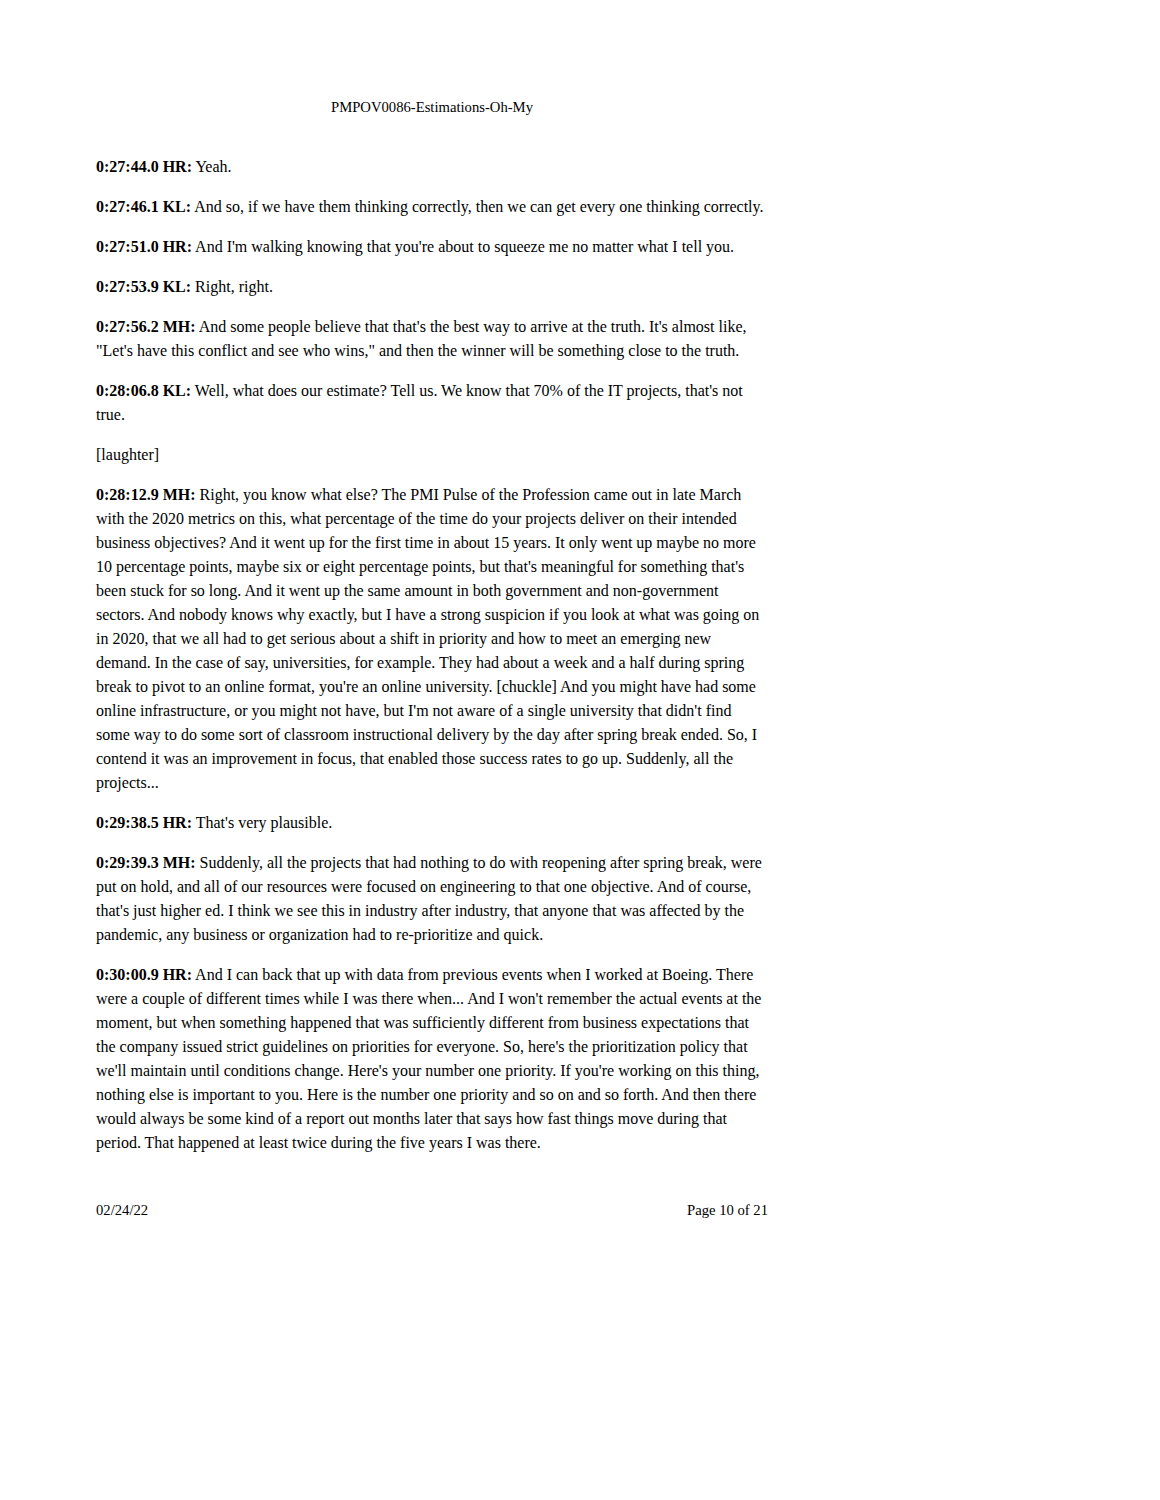PMPOV0086-Estimations-Oh-My
0:27:44.0 HR: Yeah.
0:27:46.1 KL: And so, if we have them thinking correctly, then we can get every one thinking correctly.
0:27:51.0 HR: And I'm walking knowing that you're about to squeeze me no matter what I tell you.
0:27:53.9 KL: Right, right.
0:27:56.2 MH: And some people believe that that's the best way to arrive at the truth. It's almost like, "Let's have this conflict and see who wins," and then the winner will be something close to the truth.
0:28:06.8 KL: Well, what does our estimate? Tell us. We know that 70% of the IT projects, that's not true.
[laughter]
0:28:12.9 MH: Right, you know what else? The PMI Pulse of the Profession came out in late March with the 2020 metrics on this, what percentage of the time do your projects deliver on their intended business objectives? And it went up for the first time in about 15 years. It only went up maybe no more 10 percentage points, maybe six or eight percentage points, but that's meaningful for something that's been stuck for so long. And it went up the same amount in both government and non-government sectors. And nobody knows why exactly, but I have a strong suspicion if you look at what was going on in 2020, that we all had to get serious about a shift in priority and how to meet an emerging new demand. In the case of say, universities, for example. They had about a week and a half during spring break to pivot to an online format, you're an online university. [chuckle] And you might have had some online infrastructure, or you might not have, but I'm not aware of a single university that didn't find some way to do some sort of classroom instructional delivery by the day after spring break ended. So, I contend it was an improvement in focus, that enabled those success rates to go up. Suddenly, all the projects...
0:29:38.5 HR: That's very plausible.
0:29:39.3 MH: Suddenly, all the projects that had nothing to do with reopening after spring break, were put on hold, and all of our resources were focused on engineering to that one objective. And of course, that's just higher ed. I think we see this in industry after industry, that anyone that was affected by the pandemic, any business or organization had to re-prioritize and quick.
0:30:00.9 HR: And I can back that up with data from previous events when I worked at Boeing. There were a couple of different times while I was there when... And I won't remember the actual events at the moment, but when something happened that was sufficiently different from business expectations that the company issued strict guidelines on priorities for everyone. So, here's the prioritization policy that we'll maintain until conditions change. Here's your number one priority. If you're working on this thing, nothing else is important to you. Here is the number one priority and so on and so forth. And then there would always be some kind of a report out months later that says how fast things move during that period. That happened at least twice during the five years I was there.
02/24/22 Page 10 of 21